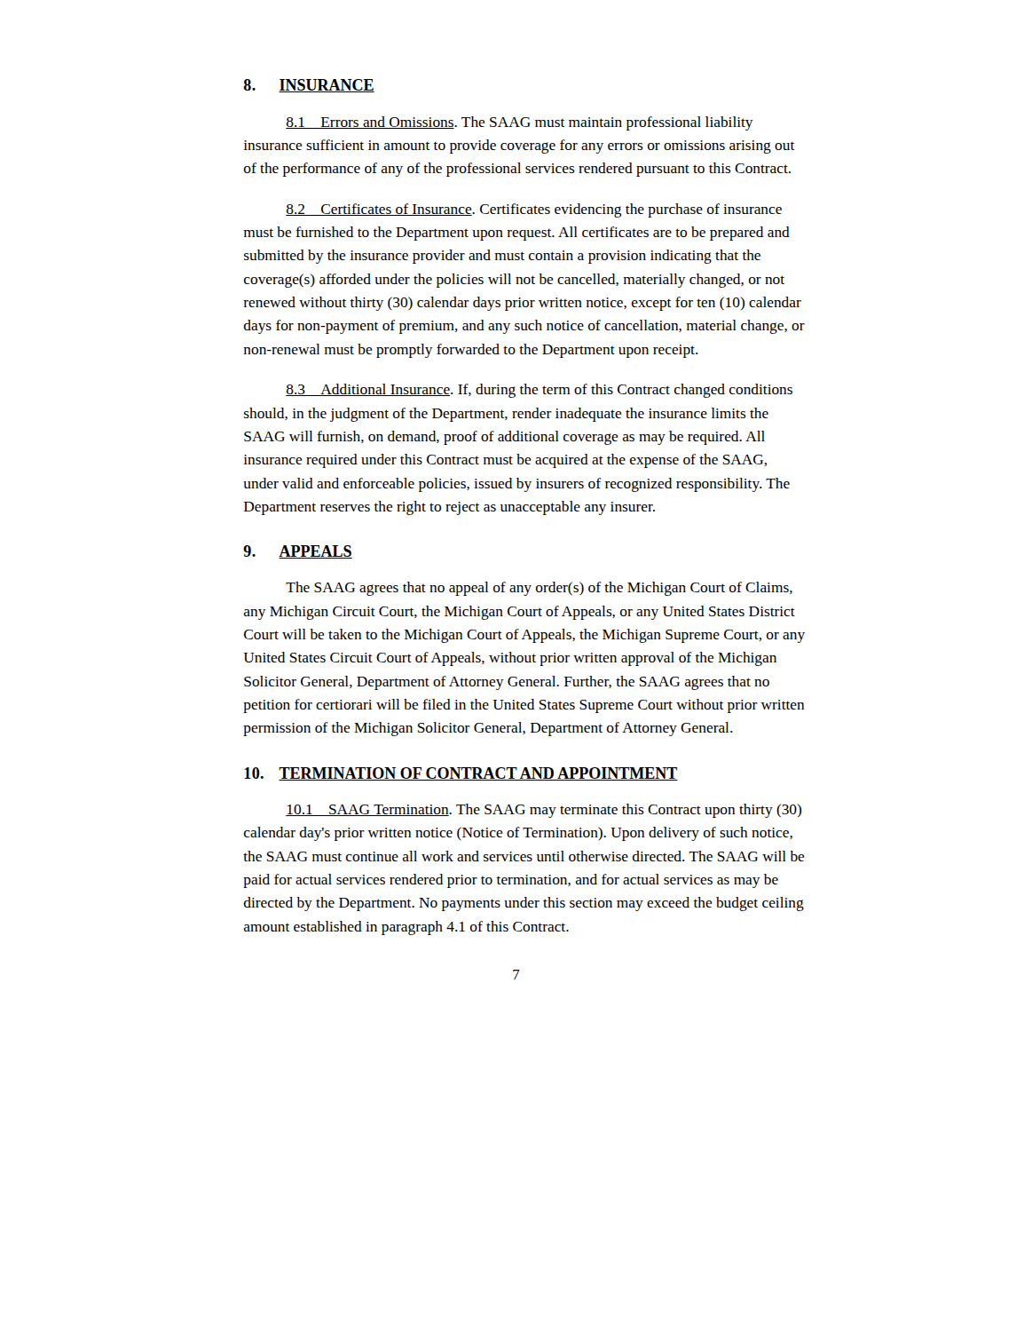8.
INSURANCE
8.1 Errors and Omissions. The SAAG must maintain professional liability insurance sufficient in amount to provide coverage for any errors or omissions arising out of the performance of any of the professional services rendered pursuant to this Contract.
8.2 Certificates of Insurance. Certificates evidencing the purchase of insurance must be furnished to the Department upon request. All certificates are to be prepared and submitted by the insurance provider and must contain a provision indicating that the coverage(s) afforded under the policies will not be cancelled, materially changed, or not renewed without thirty (30) calendar days prior written notice, except for ten (10) calendar days for non-payment of premium, and any such notice of cancellation, material change, or non-renewal must be promptly forwarded to the Department upon receipt.
8.3 Additional Insurance. If, during the term of this Contract changed conditions should, in the judgment of the Department, render inadequate the insurance limits the SAAG will furnish, on demand, proof of additional coverage as may be required. All insurance required under this Contract must be acquired at the expense of the SAAG, under valid and enforceable policies, issued by insurers of recognized responsibility. The Department reserves the right to reject as unacceptable any insurer.
9.
APPEALS
The SAAG agrees that no appeal of any order(s) of the Michigan Court of Claims, any Michigan Circuit Court, the Michigan Court of Appeals, or any United States District Court will be taken to the Michigan Court of Appeals, the Michigan Supreme Court, or any United States Circuit Court of Appeals, without prior written approval of the Michigan Solicitor General, Department of Attorney General. Further, the SAAG agrees that no petition for certiorari will be filed in the United States Supreme Court without prior written permission of the Michigan Solicitor General, Department of Attorney General.
10.
TERMINATION OF CONTRACT AND APPOINTMENT
10.1 SAAG Termination. The SAAG may terminate this Contract upon thirty (30) calendar day's prior written notice (Notice of Termination). Upon delivery of such notice, the SAAG must continue all work and services until otherwise directed. The SAAG will be paid for actual services rendered prior to termination, and for actual services as may be directed by the Department. No payments under this section may exceed the budget ceiling amount established in paragraph 4.1 of this Contract.
7